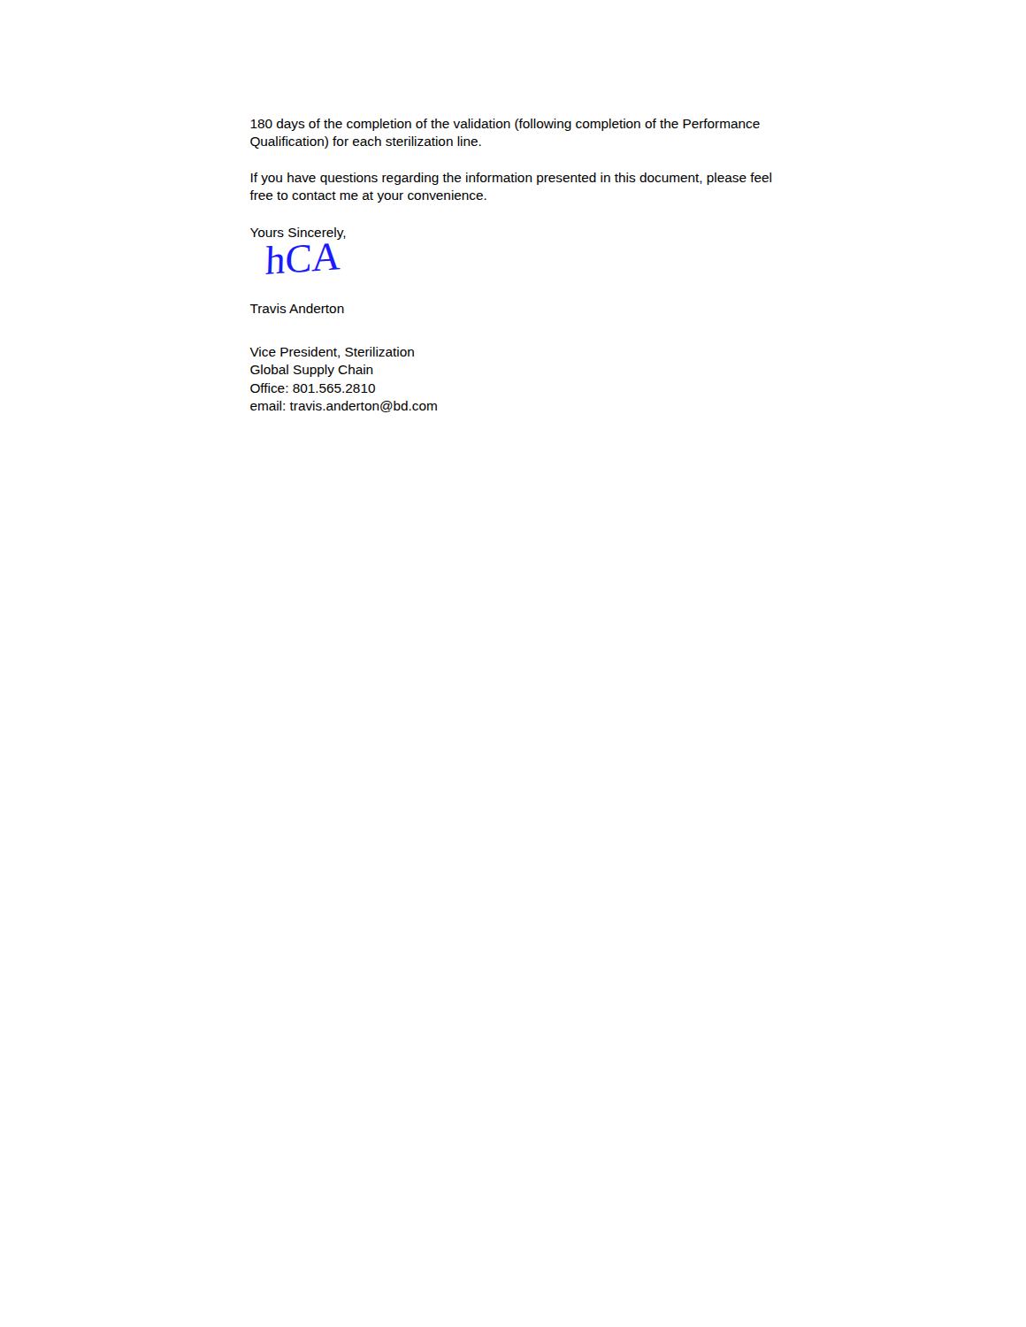180 days of the completion of the validation (following completion of the Performance Qualification) for each sterilization line.
If you have questions regarding the information presented in this document, please feel free to contact me at your convenience.
Yours Sincerely,
h C A  
Travis Anderton
Vice President, Sterilization
Global Supply Chain
Office: 801.565.2810
email: travis.anderton@bd.com